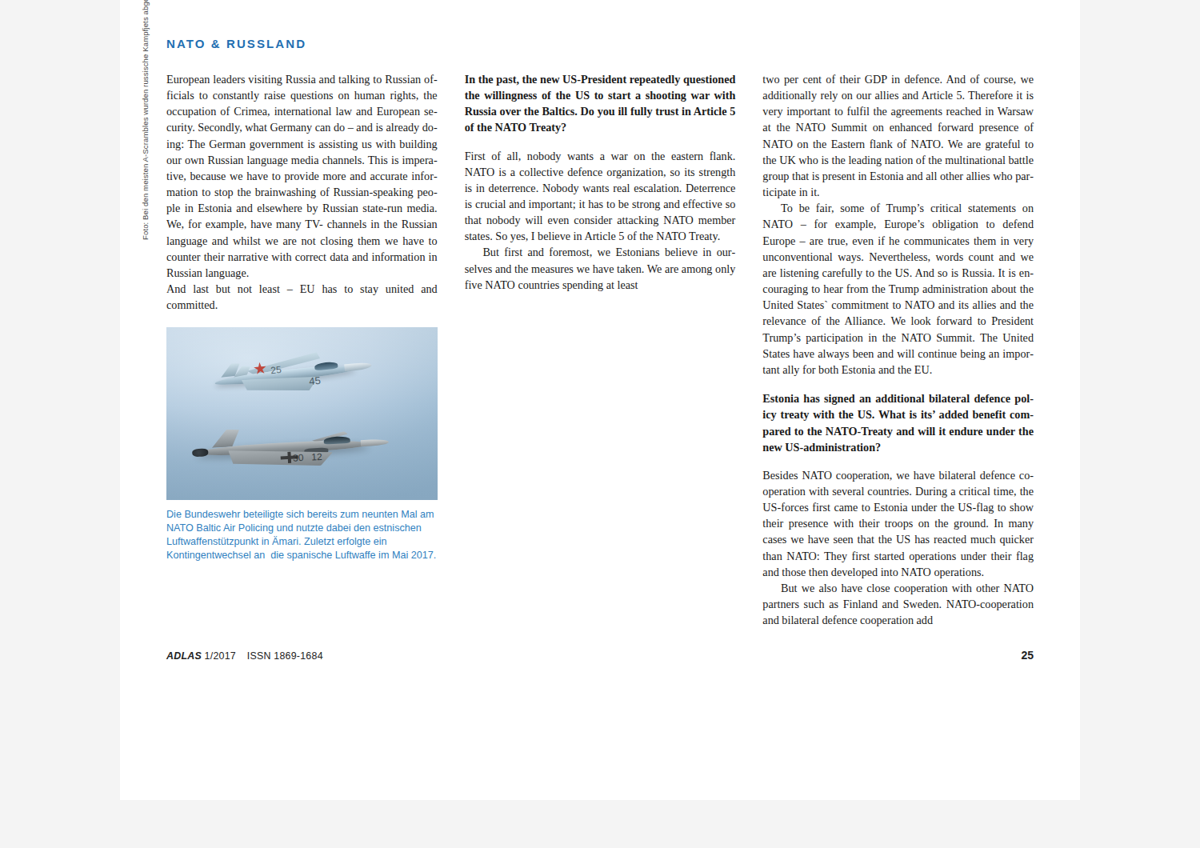NATO & Russland
Foto: Bei den meisten A-Scrambles wurden russische Kampfjets abgefangen. Hier eine Suchoi Su-35 Flanker. / Quelle: Luftwaffe/PAO VAPB
European leaders visiting Russia and talking to Russian officials to constantly raise questions on human rights, the occupation of Crimea, international law and European security. Secondly, what Germany can do – and is already doing: The German government is assisting us with building our own Russian language media channels. This is imperative, because we have to provide more and accurate information to stop the brainwashing of Russian-speaking people in Estonia and elsewhere by Russian state-run media. We, for example, have many TV- channels in the Russian language and whilst we are not closing them we have to counter their narrative with correct data and information in Russian language.
And last but not least – EU has to stay united and committed.
45
25
30 12
Die Bundeswehr beteiligte sich bereits zum neunten Mal am NATO Baltic Air Policing und nutzte dabei den estnischen Luftwaffenstützpunkt in Ämari. Zuletzt erfolgte ein Kontingentwechsel an die spanische Luftwaffe im Mai 2017.
In the past, the new US-President repeatedly questioned the willingness of the US to start a shooting war with Russia over the Baltics. Do you ill fully trust in Article 5 of the NATO Treaty?
First of all, nobody wants a war on the eastern flank. NATO is a collective defence organization, so its strength is in deterrence. Nobody wants real escalation. Deterrence is crucial and important; it has to be strong and effective so that nobody will even consider attacking NATO member states. So yes, I believe in Article 5 of the NATO Treaty.
But first and foremost, we Estonians believe in ourselves and the measures we have taken. We are among only five NATO countries spending at least
two per cent of their GDP in defence. And of course, we additionally rely on our allies and Article 5. Therefore it is very important to fulfil the agreements reached in Warsaw at the NATO Summit on enhanced forward presence of NATO on the Eastern flank of NATO. We are grateful to the UK who is the leading nation of the multinational battle group that is present in Estonia and all other allies who participate in it.
To be fair, some of Trump’s critical statements on NATO – for example, Europe’s obligation to defend Europe – are true, even if he communicates them in very unconventional ways. Nevertheless, words count and we are listening carefully to the US. And so is Russia. It is encouraging to hear from the Trump administration about the United States` commitment to NATO and its allies and the relevance of the Alliance. We look forward to President Trump’s participation in the NATO Summit. The United States have always been and will continue being an important ally for both Estonia and the EU.
Estonia has signed an additional bilateral defence policy treaty with the US. What is its’ added benefit compared to the NATO-Treaty and will it endure under the new US-administration?
Besides NATO cooperation, we have bilateral defence cooperation with several countries. During a critical time, the US-forces first came to Estonia under the US-flag to show their presence with their troops on the ground. In many cases we have seen that the US has reacted much quicker than NATO: They first started operations under their flag and those then developed into NATO operations.
But we also have close cooperation with other NATO partners such as Finland and Sweden. NATO-cooperation and bilateral defence cooperation add
ADLAS 1/2017 ISSN 1869-1684
25